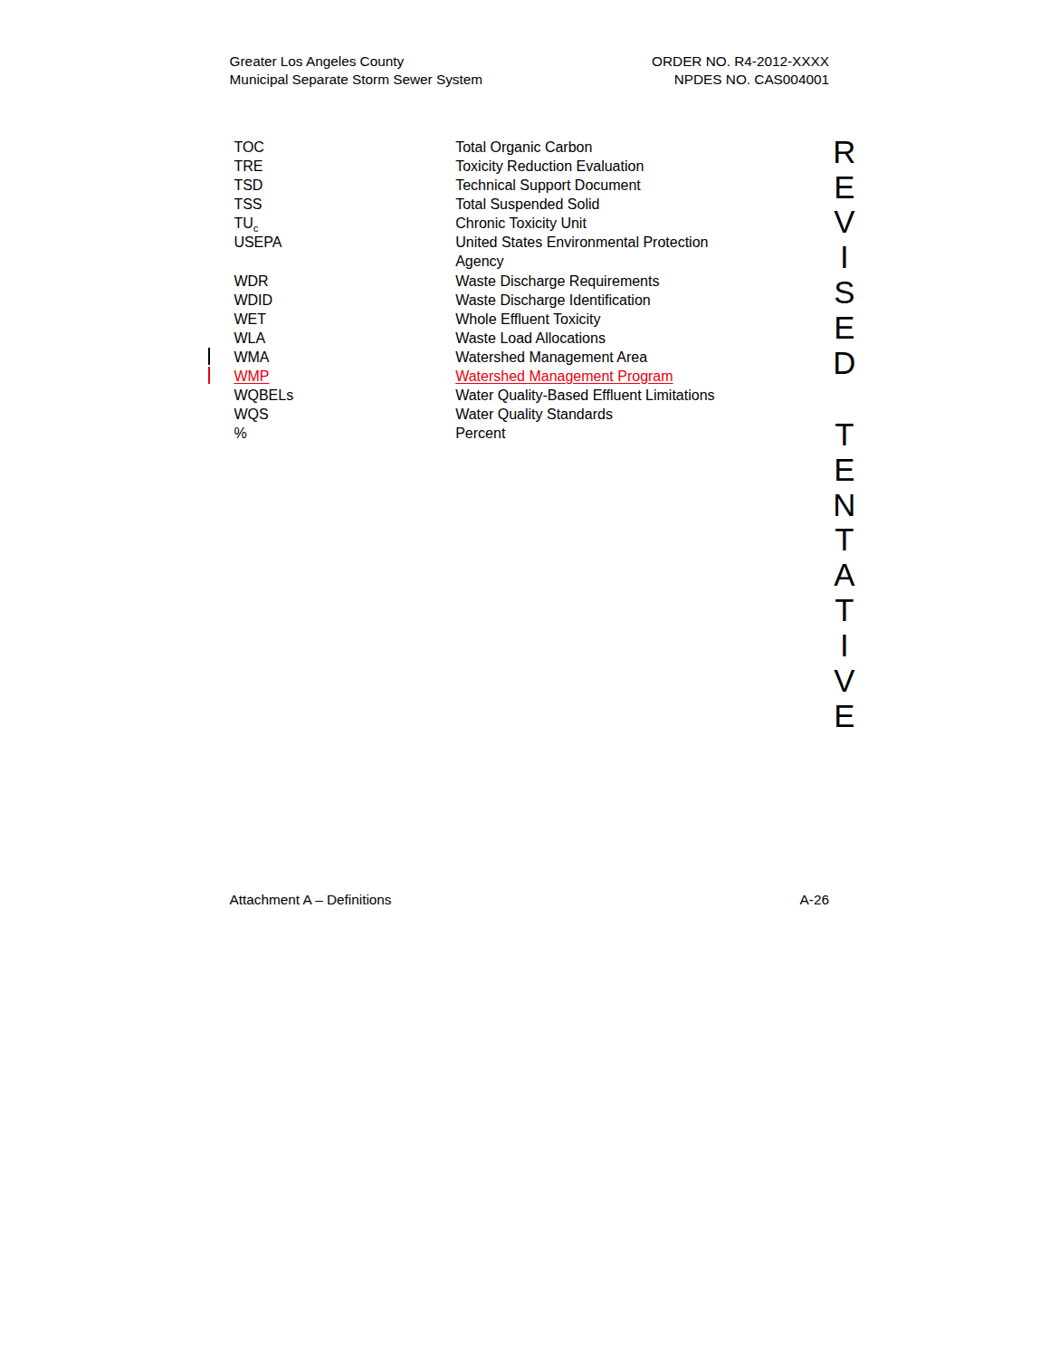Greater Los Angeles County
Municipal Separate Storm Sewer System
ORDER NO. R4-2012-XXXX
NPDES NO. CAS004001
R E V I S E D T E N T A T I V E
TOC
Total Organic Carbon
TRE
Toxicity Reduction Evaluation
TSD
Technical Support Document
TSS
Total Suspended Solid
TUc
Chronic Toxicity Unit
USEPA
United States Environmental Protection Agency
WDR
Waste Discharge Requirements
WDID
Waste Discharge Identification
WET
Whole Effluent Toxicity
WLA
Waste Load Allocations
WMA
Watershed Management Area
WMP
Watershed Management Program
WQBELs
Water Quality-Based Effluent Limitations
WQS
Water Quality Standards
%
Percent
Attachment A – Definitions
A-26